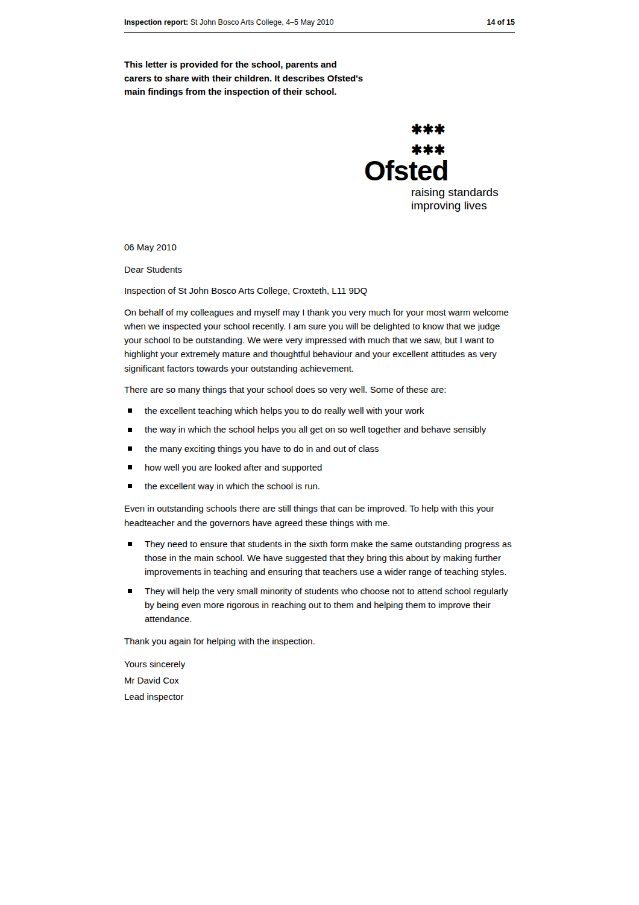Inspection report: St John Bosco Arts College, 4–5 May 2010
14 of 15
This letter is provided for the school, parents and carers to share with their children. It describes Ofsted's main findings from the inspection of their school.
✱✱✱
✱✱✱
Ofsted
raising standards
improving lives
06 May 2010
Dear Students
Inspection of St John Bosco Arts College, Croxteth, L11 9DQ
On behalf of my colleagues and myself may I thank you very much for your most warm welcome when we inspected your school recently. I am sure you will be delighted to know that we judge your school to be outstanding. We were very impressed with much that we saw, but I want to highlight your extremely mature and thoughtful behaviour and your excellent attitudes as very significant factors towards your outstanding achievement.
There are so many things that your school does so very well. Some of these are:
the excellent teaching which helps you to do really well with your work
the way in which the school helps you all get on so well together and behave sensibly
the many exciting things you have to do in and out of class
how well you are looked after and supported
the excellent way in which the school is run.
Even in outstanding schools there are still things that can be improved. To help with this your headteacher and the governors have agreed these things with me.
They need to ensure that students in the sixth form make the same outstanding progress as those in the main school. We have suggested that they bring this about by making further improvements in teaching and ensuring that teachers use a wider range of teaching styles.
They will help the very small minority of students who choose not to attend school regularly by being even more rigorous in reaching out to them and helping them to improve their attendance.
Thank you again for helping with the inspection.
Yours sincerely
Mr David Cox
Lead inspector